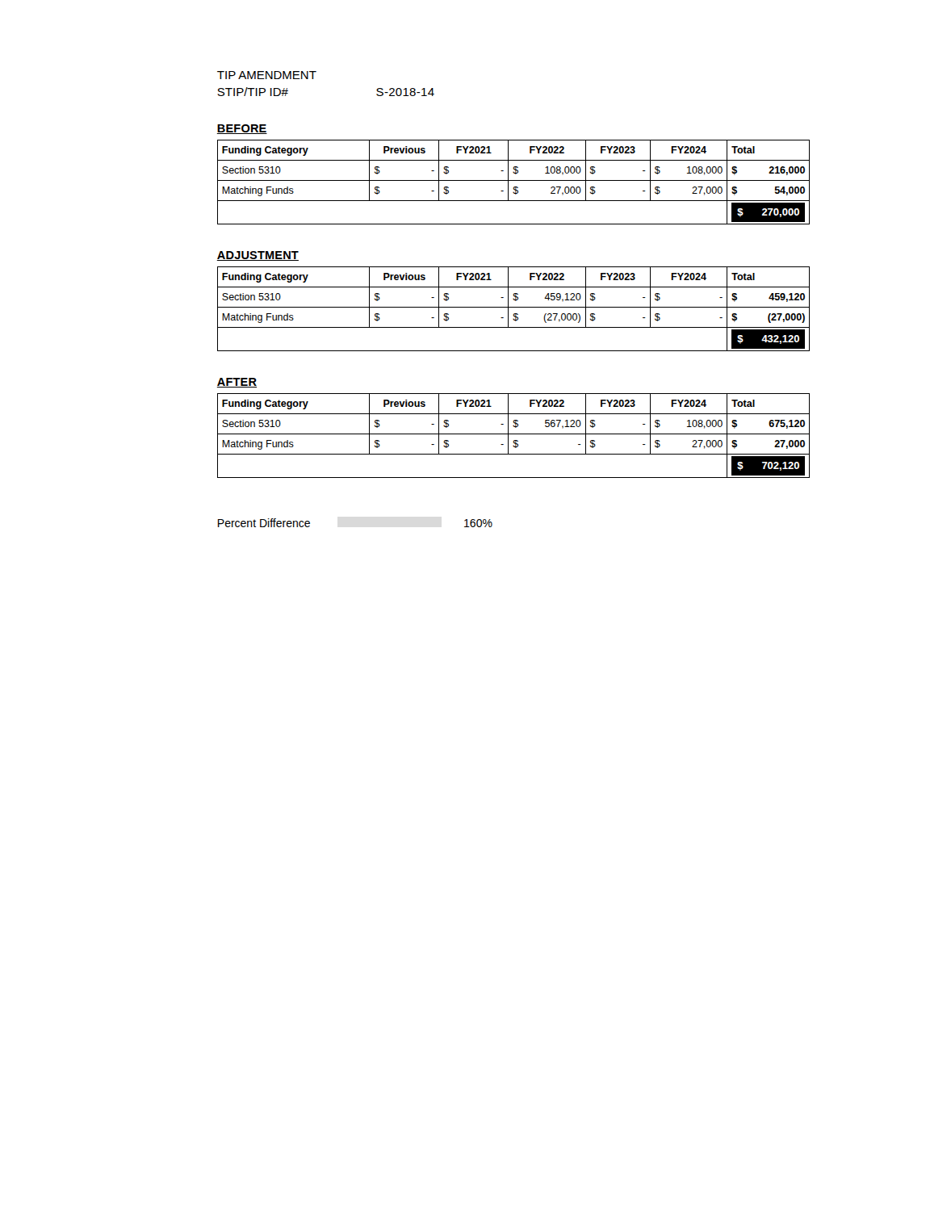TIP AMENDMENT
STIP/TIP ID#S-2018-14
BEFORE
| Funding Category | Previous | FY2021 | FY2022 | FY2023 | FY2024 | Total |
| --- | --- | --- | --- | --- | --- | --- |
| Section 5310 | $ - | $ - | $ 108,000 | $ - | $ 108,000 | $ 216,000 |
| Matching Funds | $ - | $ - | $ 27,000 | $ - | $ 27,000 | $ 54,000 |
| | $ 270,000 |
ADJUSTMENT
| Funding Category | Previous | FY2021 | FY2022 | FY2023 | FY2024 | Total |
| --- | --- | --- | --- | --- | --- | --- |
| Section 5310 | $ - | $ - | $ 459,120 | $ - | $ - | $ 459,120 |
| Matching Funds | $ - | $ - | $ (27,000) | $ - | $ - | $ (27,000) |
| | $ 432,120 |
AFTER
| Funding Category | Previous | FY2021 | FY2022 | FY2023 | FY2024 | Total |
| --- | --- | --- | --- | --- | --- | --- |
| Section 5310 | $ - | $ - | $ 567,120 | $ - | $ 108,000 | $ 675,120 |
| Matching Funds | $ - | $ - | $ - | $ - | $ 27,000 | $ 27,000 |
| | $ 702,120 |
Percent Difference 160%